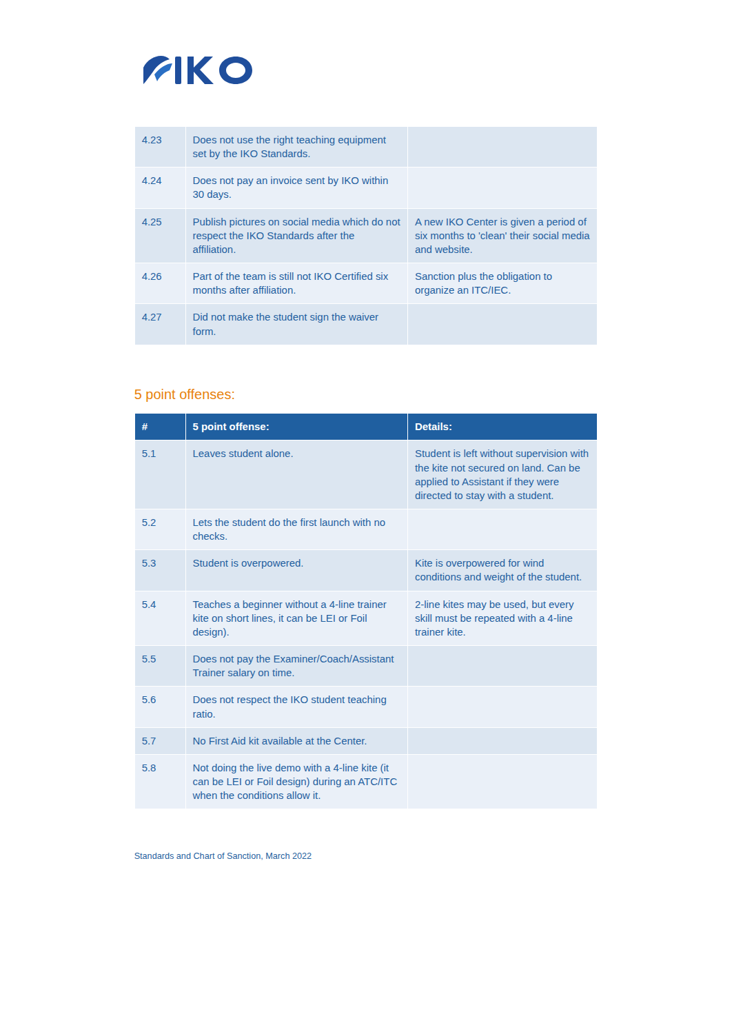| 4.23 | Does not use the right teaching equipment set by the IKO Standards. | |
| 4.24 | Does not pay an invoice sent by IKO within 30 days. | |
| 4.25 | Publish pictures on social media which do not respect the IKO Standards after the affiliation. | A new IKO Center is given a period of six months to 'clean' their social media and website. |
| 4.26 | Part of the team is still not IKO Certified six months after affiliation. | Sanction plus the obligation to organize an ITC/IEC. |
| 4.27 | Did not make the student sign the waiver form. | |
5 point offenses:
| # | 5 point offense: | Details: |
| --- | --- | --- |
| 5.1 | Leaves student alone. | Student is left without supervision with the kite not secured on land. Can be applied to Assistant if they were directed to stay with a student. |
| 5.2 | Lets the student do the first launch with no checks. | |
| 5.3 | Student is overpowered. | Kite is overpowered for wind conditions and weight of the student. |
| 5.4 | Teaches a beginner without a 4-line trainer kite on short lines, it can be LEI or Foil design). | 2-line kites may be used, but every skill must be repeated with a 4-line trainer kite. |
| 5.5 | Does not pay the Examiner/Coach/Assistant Trainer salary on time. | |
| 5.6 | Does not respect the IKO student teaching ratio. | |
| 5.7 | No First Aid kit available at the Center. | |
| 5.8 | Not doing the live demo with a 4-line kite (it can be LEI or Foil design) during an ATC/ITC when the conditions allow it. | |
Standards and Chart of Sanction, March 2022